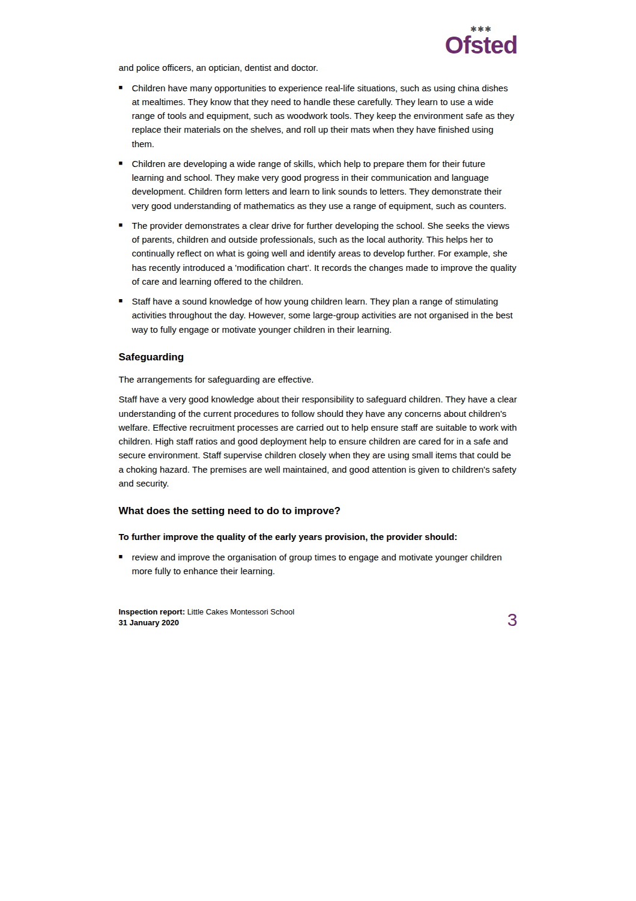✱✱✱
Ofsted
and police officers, an optician, dentist and doctor.
Children have many opportunities to experience real-life situations, such as using china dishes at mealtimes. They know that they need to handle these carefully. They learn to use a wide range of tools and equipment, such as woodwork tools. They keep the environment safe as they replace their materials on the shelves, and roll up their mats when they have finished using them.
Children are developing a wide range of skills, which help to prepare them for their future learning and school. They make very good progress in their communication and language development. Children form letters and learn to link sounds to letters. They demonstrate their very good understanding of mathematics as they use a range of equipment, such as counters.
The provider demonstrates a clear drive for further developing the school. She seeks the views of parents, children and outside professionals, such as the local authority. This helps her to continually reflect on what is going well and identify areas to develop further. For example, she has recently introduced a 'modification chart'. It records the changes made to improve the quality of care and learning offered to the children.
Staff have a sound knowledge of how young children learn. They plan a range of stimulating activities throughout the day. However, some large-group activities are not organised in the best way to fully engage or motivate younger children in their learning.
Safeguarding
The arrangements for safeguarding are effective.
Staff have a very good knowledge about their responsibility to safeguard children. They have a clear understanding of the current procedures to follow should they have any concerns about children's welfare. Effective recruitment processes are carried out to help ensure staff are suitable to work with children. High staff ratios and good deployment help to ensure children are cared for in a safe and secure environment. Staff supervise children closely when they are using small items that could be a choking hazard. The premises are well maintained, and good attention is given to children's safety and security.
What does the setting need to do to improve?
To further improve the quality of the early years provision, the provider should:
review and improve the organisation of group times to engage and motivate younger children more fully to enhance their learning.
Inspection report: Little Cakes Montessori School
31 January 2020
3